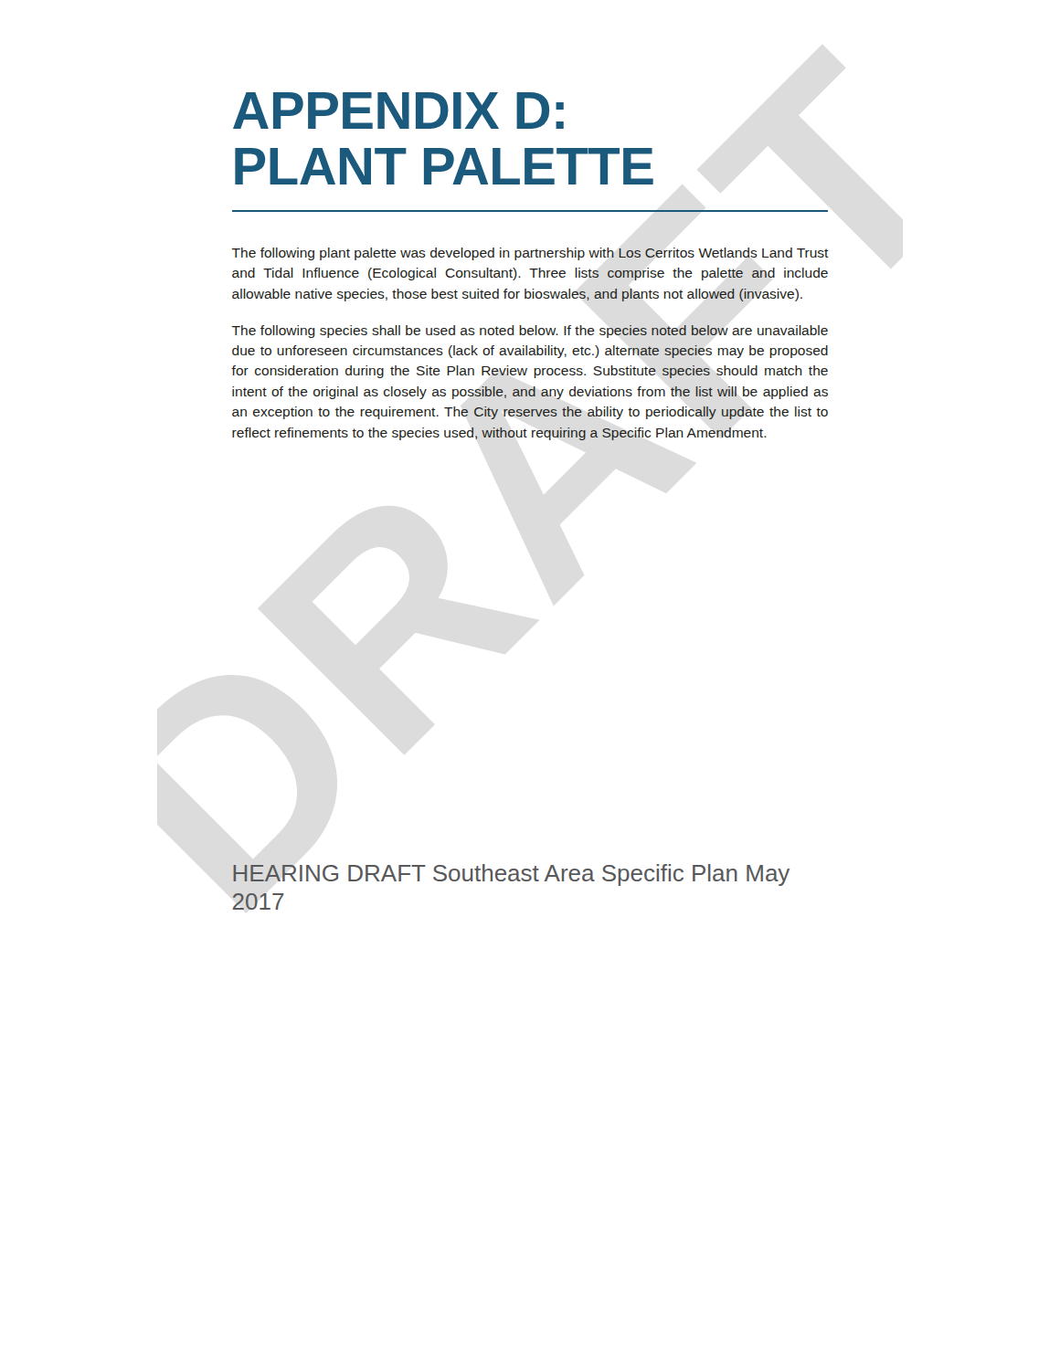DRAFT
APPENDIX D:PLANT PALETTE
The following plant palette was developed in partnership with Los Cerritos Wetlands Land Trust and Tidal Influence (Ecological Consultant). Three lists comprise the palette and include allowable native species, those best suited for bioswales, and plants not allowed (invasive).
The following species shall be used as noted below. If the species noted below are unavailable due to unforeseen circumstances (lack of availability, etc.) alternate species may be proposed for consideration during the Site Plan Review process. Substitute species should match the intent of the original as closely as possible, and any deviations from the list will be applied as an exception to the requirement. The City reserves the ability to periodically update the list to reflect refinements to the species used, without requiring a Specific Plan Amendment.
HEARING DRAFT Southeast Area Specific Plan May 2017